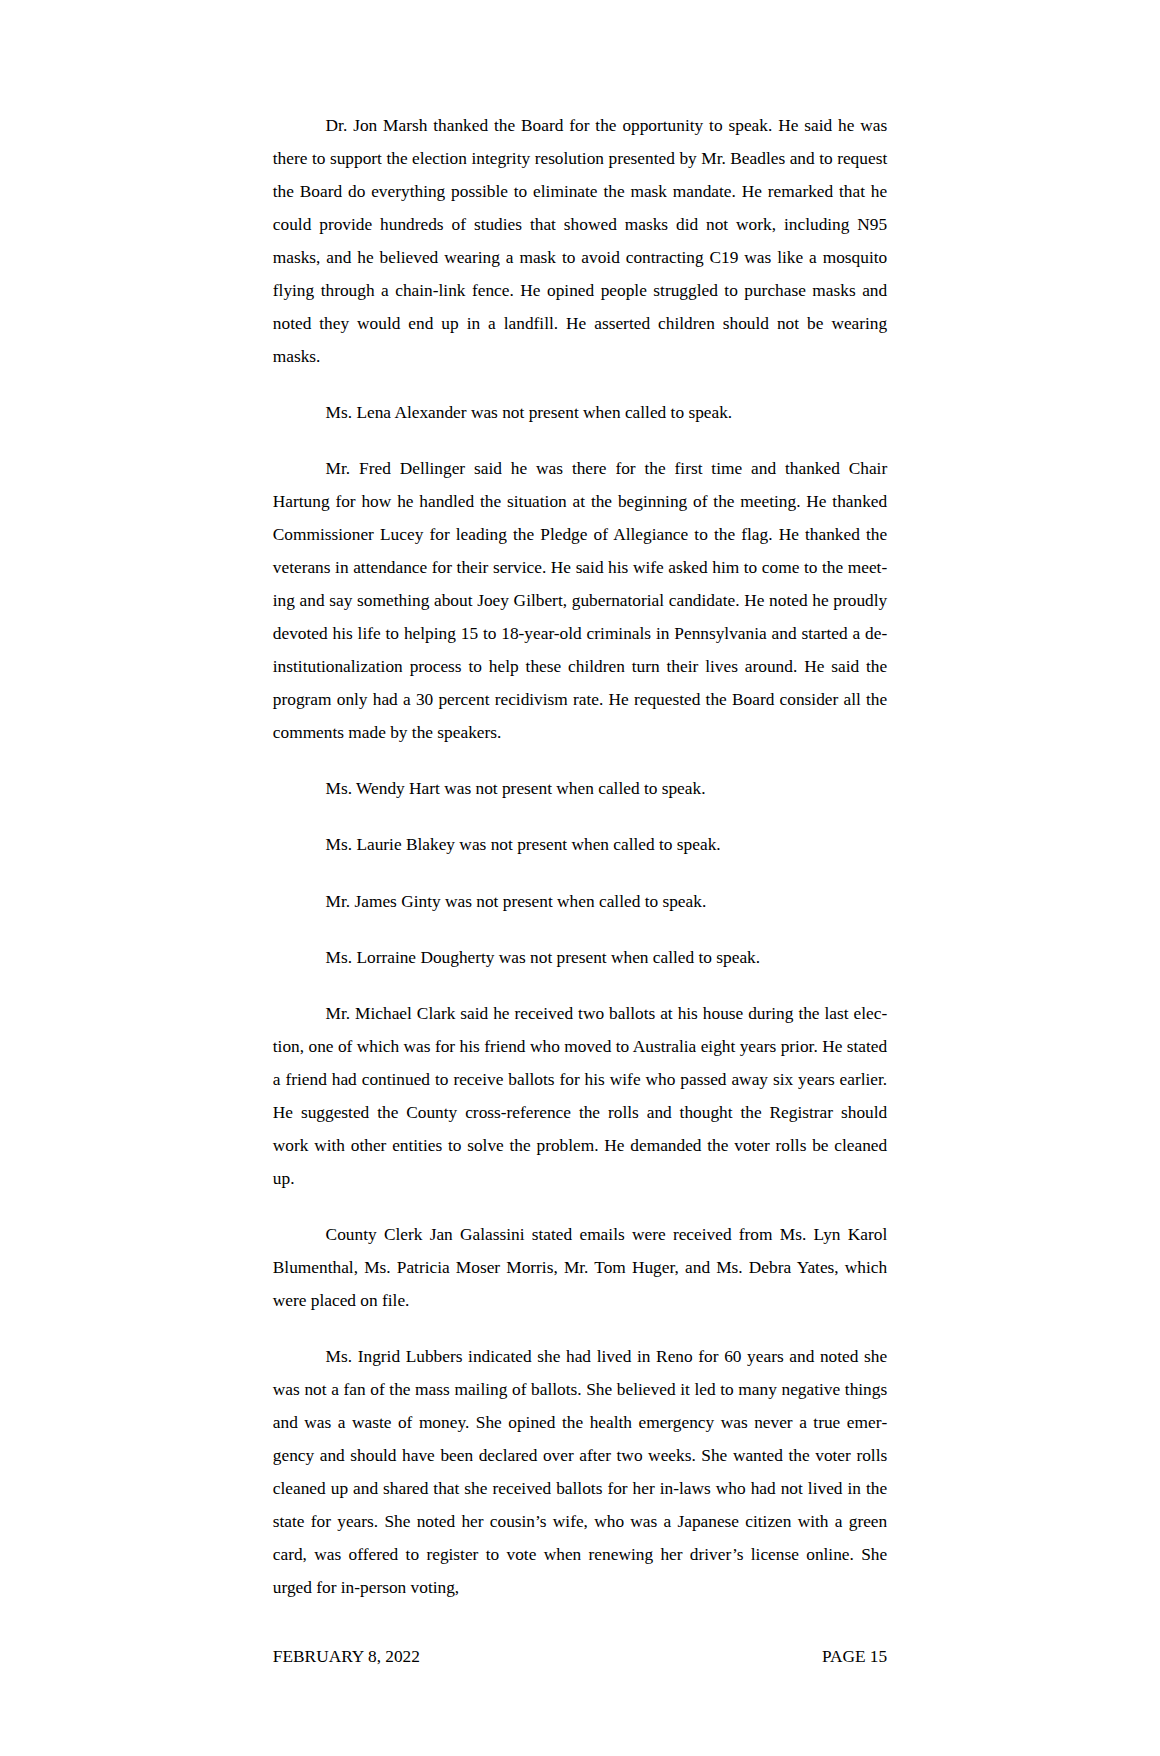Dr. Jon Marsh thanked the Board for the opportunity to speak. He said he was there to support the election integrity resolution presented by Mr. Beadles and to request the Board do everything possible to eliminate the mask mandate. He remarked that he could provide hundreds of studies that showed masks did not work, including N95 masks, and he believed wearing a mask to avoid contracting C19 was like a mosquito flying through a chain-link fence. He opined people struggled to purchase masks and noted they would end up in a landfill. He asserted children should not be wearing masks.
Ms. Lena Alexander was not present when called to speak.
Mr. Fred Dellinger said he was there for the first time and thanked Chair Hartung for how he handled the situation at the beginning of the meeting. He thanked Commissioner Lucey for leading the Pledge of Allegiance to the flag. He thanked the veterans in attendance for their service. He said his wife asked him to come to the meeting and say something about Joey Gilbert, gubernatorial candidate. He noted he proudly devoted his life to helping 15 to 18-year-old criminals in Pennsylvania and started a deinstitutionalization process to help these children turn their lives around. He said the program only had a 30 percent recidivism rate. He requested the Board consider all the comments made by the speakers.
Ms. Wendy Hart was not present when called to speak.
Ms. Laurie Blakey was not present when called to speak.
Mr. James Ginty was not present when called to speak.
Ms. Lorraine Dougherty was not present when called to speak.
Mr. Michael Clark said he received two ballots at his house during the last election, one of which was for his friend who moved to Australia eight years prior. He stated a friend had continued to receive ballots for his wife who passed away six years earlier. He suggested the County cross-reference the rolls and thought the Registrar should work with other entities to solve the problem. He demanded the voter rolls be cleaned up.
County Clerk Jan Galassini stated emails were received from Ms. Lyn Karol Blumenthal, Ms. Patricia Moser Morris, Mr. Tom Huger, and Ms. Debra Yates, which were placed on file.
Ms. Ingrid Lubbers indicated she had lived in Reno for 60 years and noted she was not a fan of the mass mailing of ballots. She believed it led to many negative things and was a waste of money. She opined the health emergency was never a true emergency and should have been declared over after two weeks. She wanted the voter rolls cleaned up and shared that she received ballots for her in-laws who had not lived in the state for years. She noted her cousin’s wife, who was a Japanese citizen with a green card, was offered to register to vote when renewing her driver’s license online. She urged for in-person voting,
FEBRUARY 8, 2022 PAGE 15